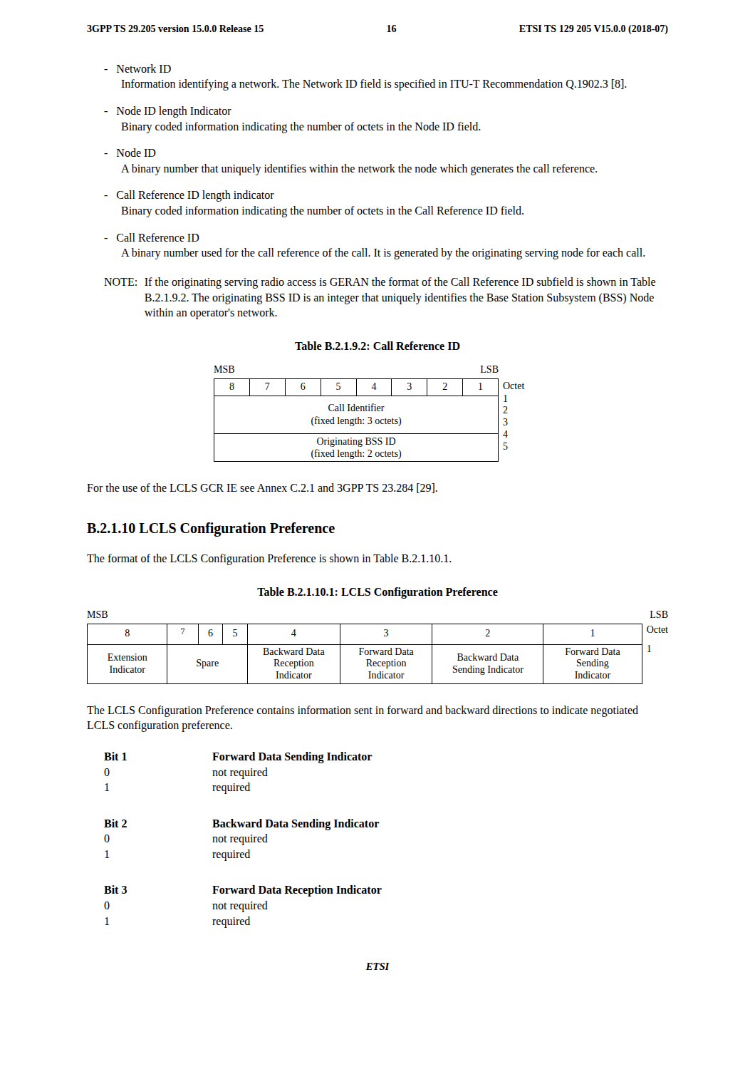3GPP TS 29.205 version 15.0.0 Release 15
16
ETSI TS 129 205 V15.0.0 (2018-07)
Network ID
Information identifying a network. The Network ID field is specified in ITU-T Recommendation Q.1902.3 [8].
Node ID length Indicator
Binary coded information indicating the number of octets in the Node ID field.
Node ID
A binary number that uniquely identifies within the network the node which generates the call reference.
Call Reference ID length indicator
Binary coded information indicating the number of octets in the Call Reference ID field.
Call Reference ID
A binary number used for the call reference of the call. It is generated by the originating serving node for each call.
NOTE:
If the originating serving radio access is GERAN the format of the Call Reference ID subfield is shown in Table B.2.1.9.2. The originating BSS ID is an integer that uniquely identifies the Base Station Subsystem (BSS) Node within an operator's network.
Table B.2.1.9.2: Call Reference ID
MSB LSB
| 8 | 7 | 6 | 5 | 4 | 3 | 2 | 1 |
| Call Identifier (fixed length: 3 octets) |
| Originating BSS ID (fixed length: 2 octets) |
Octet
1
2
3
4
5
For the use of the LCLS GCR IE see Annex C.2.1 and 3GPP TS 23.284 [29].
B.2.1.10 LCLS Configuration Preference
The format of the LCLS Configuration Preference is shown in Table B.2.1.10.1.
Table B.2.1.10.1: LCLS Configuration Preference
MSB LSB
| 8 | 7 | 6 | 5 | 4 | 3 | 2 | 1 |
| Extension Indicator | Spare | Backward Data Reception Indicator | Forward Data Reception Indicator | Backward Data Sending Indicator | Forward Data Sending Indicator |
Octet
1
The LCLS Configuration Preference contains information sent in forward and backward directions to indicate negotiated LCLS configuration preference.
| Bit 1 | Forward Data Sending Indicator |
| 0 | not required |
| 1 | required |
| Bit 2 | Backward Data Sending Indicator |
| 0 | not required |
| 1 | required |
| Bit 3 | Forward Data Reception Indicator |
| 0 | not required |
| 1 | required |
ETSI